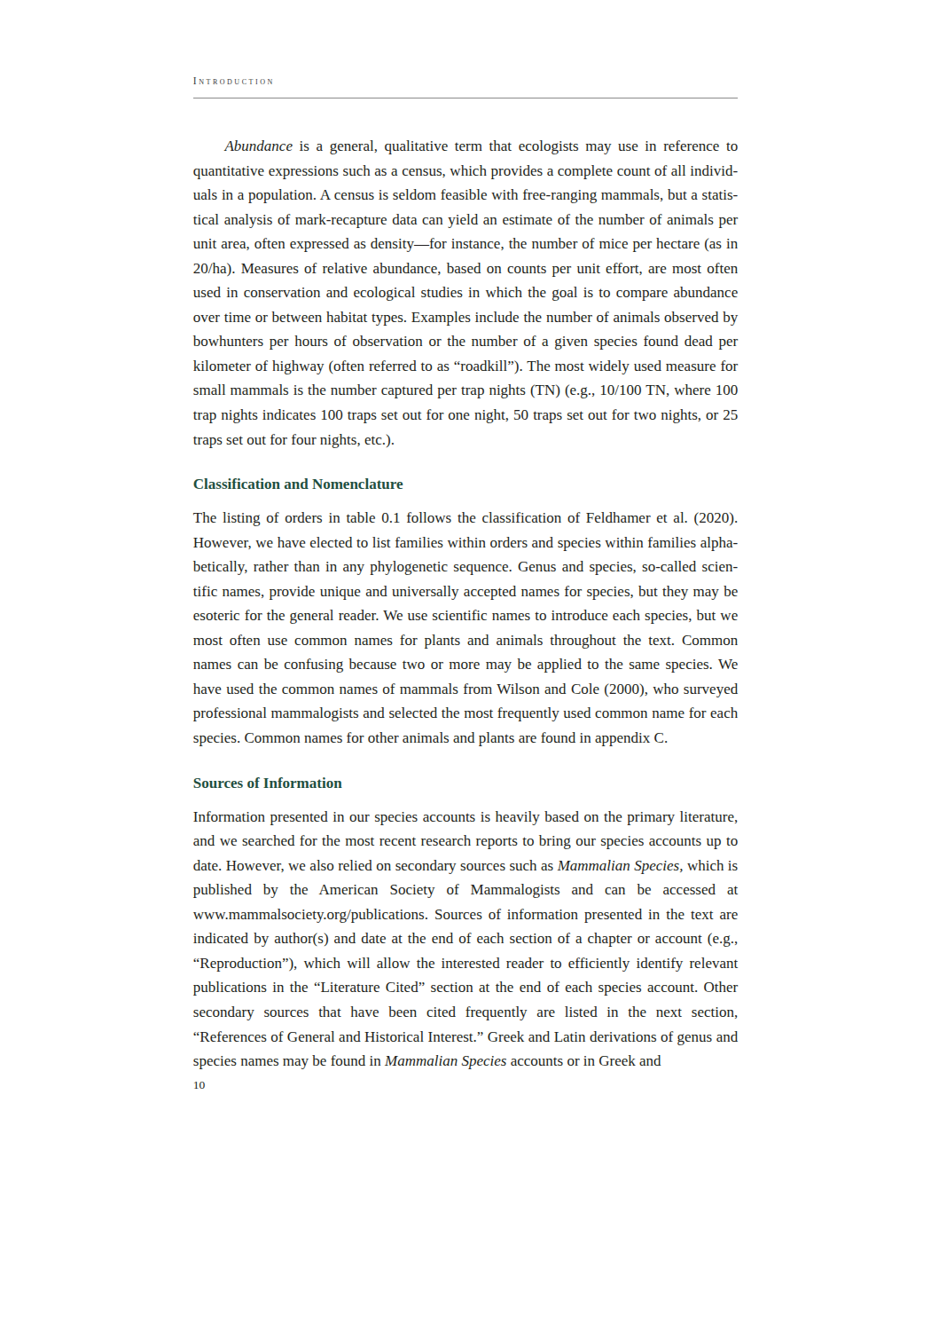Introduction
Abundance is a general, qualitative term that ecologists may use in reference to quantitative expressions such as a census, which provides a complete count of all individuals in a population. A census is seldom feasible with free-ranging mammals, but a statistical analysis of mark-recapture data can yield an estimate of the number of animals per unit area, often expressed as density—for instance, the number of mice per hectare (as in 20/ha). Measures of relative abundance, based on counts per unit effort, are most often used in conservation and ecological studies in which the goal is to compare abundance over time or between habitat types. Examples include the number of animals observed by bowhunters per hours of observation or the number of a given species found dead per kilometer of highway (often referred to as “roadkill”). The most widely used measure for small mammals is the number captured per trap nights (TN) (e.g., 10/100 TN, where 100 trap nights indicates 100 traps set out for one night, 50 traps set out for two nights, or 25 traps set out for four nights, etc.).
Classification and Nomenclature
The listing of orders in table 0.1 follows the classification of Feldhamer et al. (2020). However, we have elected to list families within orders and species within families alphabetically, rather than in any phylogenetic sequence. Genus and species, so-called scientific names, provide unique and universally accepted names for species, but they may be esoteric for the general reader. We use scientific names to introduce each species, but we most often use common names for plants and animals throughout the text. Common names can be confusing because two or more may be applied to the same species. We have used the common names of mammals from Wilson and Cole (2000), who surveyed professional mammalogists and selected the most frequently used common name for each species. Common names for other animals and plants are found in appendix C.
Sources of Information
Information presented in our species accounts is heavily based on the primary literature, and we searched for the most recent research reports to bring our species accounts up to date. However, we also relied on secondary sources such as Mammalian Species, which is published by the American Society of Mammalogists and can be accessed at www.mammalsociety.org/publications. Sources of information presented in the text are indicated by author(s) and date at the end of each section of a chapter or account (e.g., “Reproduction”), which will allow the interested reader to efficiently identify relevant publications in the “Literature Cited” section at the end of each species account. Other secondary sources that have been cited frequently are listed in the next section, “References of General and Historical Interest.” Greek and Latin derivations of genus and species names may be found in Mammalian Species accounts or in Greek and
10